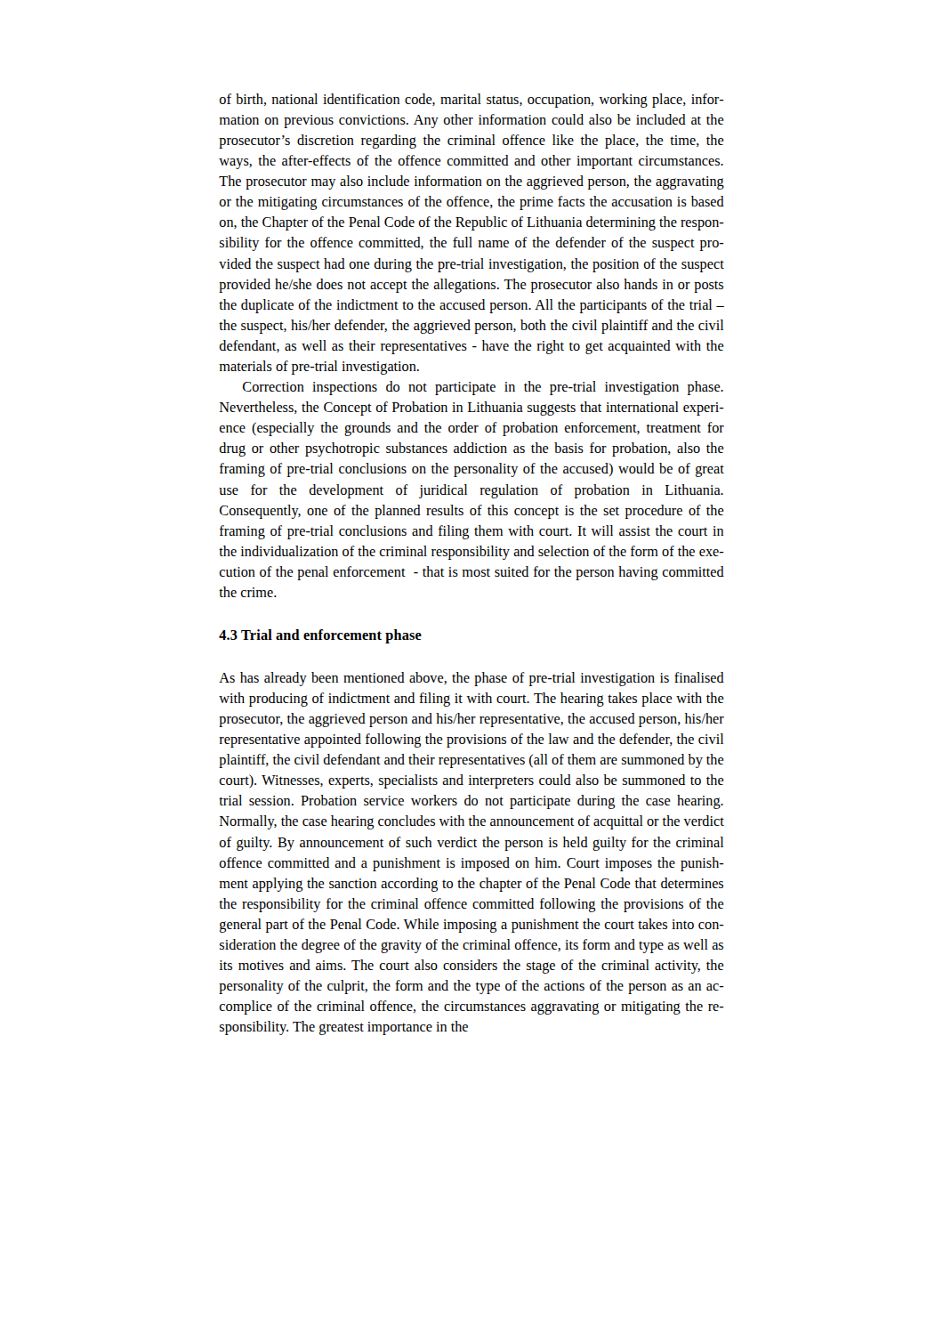of birth, national identification code, marital status, occupation, working place, information on previous convictions. Any other information could also be included at the prosecutor’s discretion regarding the criminal offence like the place, the time, the ways, the after-effects of the offence committed and other important circumstances. The prosecutor may also include information on the aggrieved person, the aggravating or the mitigating circumstances of the offence, the prime facts the accusation is based on, the Chapter of the Penal Code of the Republic of Lithuania determining the responsibility for the offence committed, the full name of the defender of the suspect provided the suspect had one during the pre-trial investigation, the position of the suspect provided he/she does not accept the allegations. The prosecutor also hands in or posts the duplicate of the indictment to the accused person. All the participants of the trial – the suspect, his/her defender, the aggrieved person, both the civil plaintiff and the civil defendant, as well as their representatives - have the right to get acquainted with the materials of pre-trial investigation.
Correction inspections do not participate in the pre-trial investigation phase. Nevertheless, the Concept of Probation in Lithuania suggests that international experience (especially the grounds and the order of probation enforcement, treatment for drug or other psychotropic substances addiction as the basis for probation, also the framing of pre-trial conclusions on the personality of the accused) would be of great use for the development of juridical regulation of probation in Lithuania. Consequently, one of the planned results of this concept is the set procedure of the framing of pre-trial conclusions and filing them with court. It will assist the court in the individualization of the criminal responsibility and selection of the form of the execution of the penal enforcement - that is most suited for the person having committed the crime.
4.3 Trial and enforcement phase
As has already been mentioned above, the phase of pre-trial investigation is finalised with producing of indictment and filing it with court. The hearing takes place with the prosecutor, the aggrieved person and his/her representative, the accused person, his/her representative appointed following the provisions of the law and the defender, the civil plaintiff, the civil defendant and their representatives (all of them are summoned by the court). Witnesses, experts, specialists and interpreters could also be summoned to the trial session. Probation service workers do not participate during the case hearing. Normally, the case hearing concludes with the announcement of acquittal or the verdict of guilty. By announcement of such verdict the person is held guilty for the criminal offence committed and a punishment is imposed on him. Court imposes the punishment applying the sanction according to the chapter of the Penal Code that determines the responsibility for the criminal offence committed following the provisions of the general part of the Penal Code. While imposing a punishment the court takes into consideration the degree of the gravity of the criminal offence, its form and type as well as its motives and aims. The court also considers the stage of the criminal activity, the personality of the culprit, the form and the type of the actions of the person as an accomplice of the criminal offence, the circumstances aggravating or mitigating the responsibility. The greatest importance in the